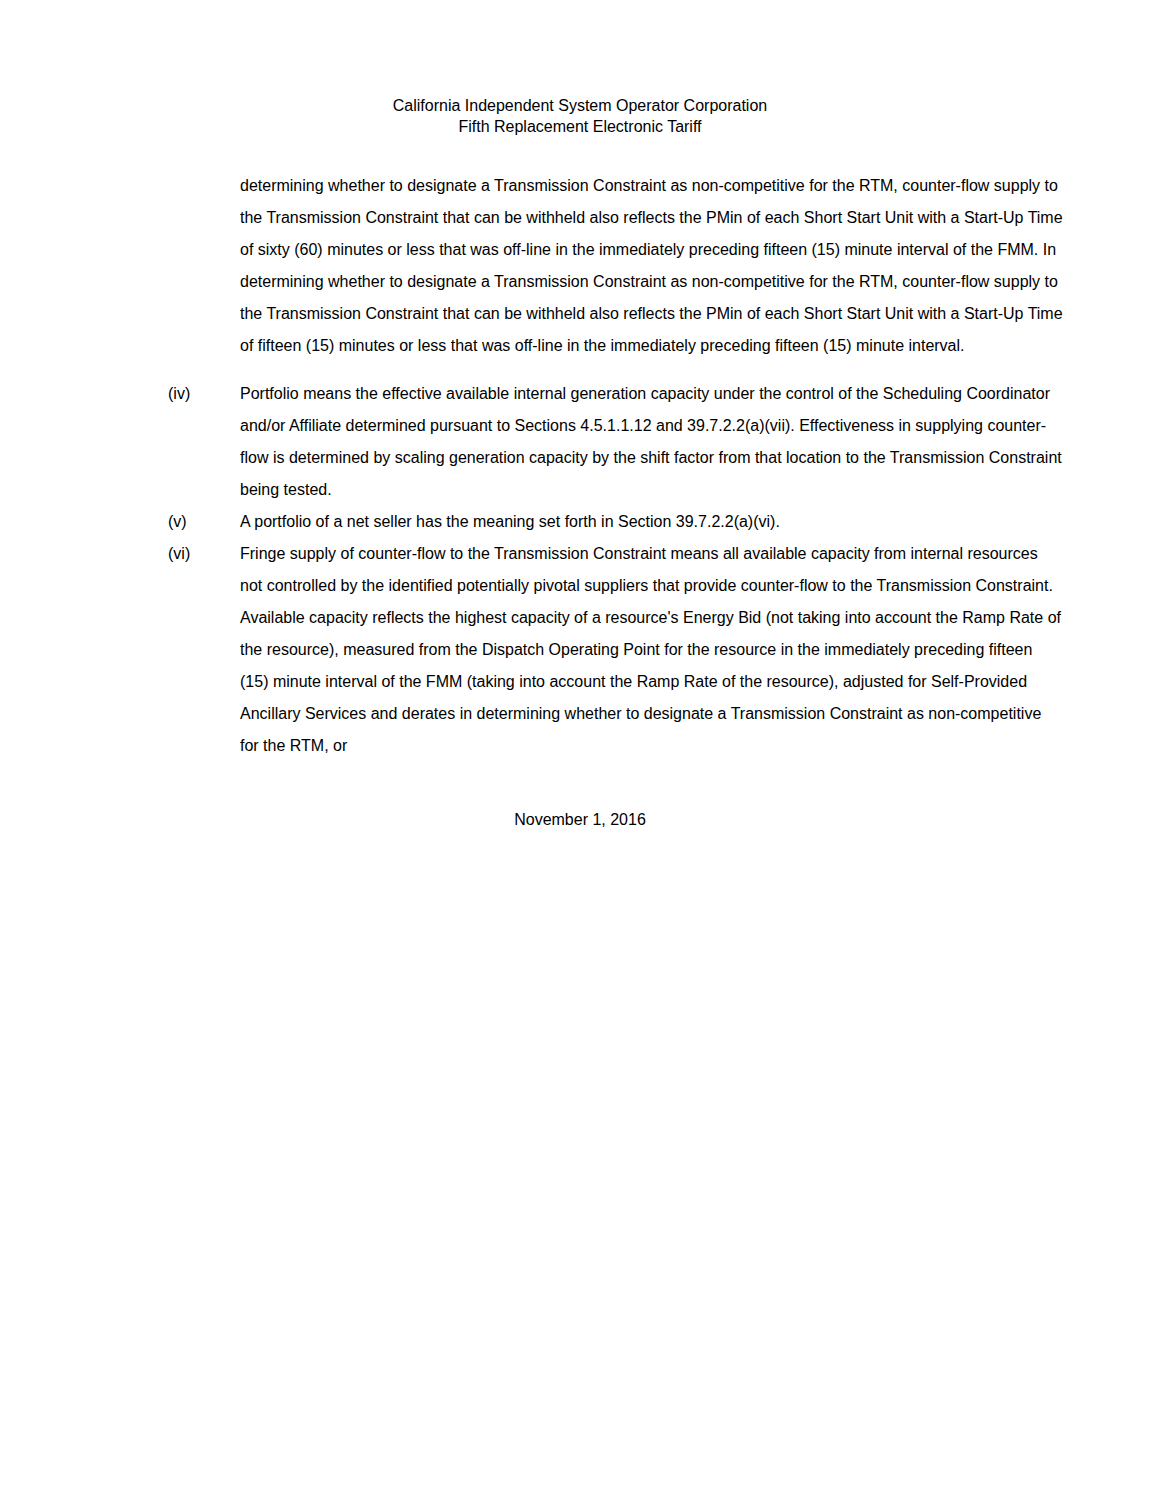California Independent System Operator Corporation Fifth Replacement Electronic Tariff
determining whether to designate a Transmission Constraint as non-competitive for the RTM, counter-flow supply to the Transmission Constraint that can be withheld also reflects the PMin of each Short Start Unit with a Start-Up Time of sixty (60) minutes or less that was off-line in the immediately preceding fifteen (15) minute interval of the FMM. In determining whether to designate a Transmission Constraint as non-competitive for the RTM, counter-flow supply to the Transmission Constraint that can be withheld also reflects the PMin of each Short Start Unit with a Start-Up Time of fifteen (15) minutes or less that was off-line in the immediately preceding fifteen (15) minute interval.
(iv) Portfolio means the effective available internal generation capacity under the control of the Scheduling Coordinator and/or Affiliate determined pursuant to Sections 4.5.1.1.12 and 39.7.2.2(a)(vii). Effectiveness in supplying counter-flow is determined by scaling generation capacity by the shift factor from that location to the Transmission Constraint being tested.
(v) A portfolio of a net seller has the meaning set forth in Section 39.7.2.2(a)(vi).
(vi) Fringe supply of counter-flow to the Transmission Constraint means all available capacity from internal resources not controlled by the identified potentially pivotal suppliers that provide counter-flow to the Transmission Constraint. Available capacity reflects the highest capacity of a resource's Energy Bid (not taking into account the Ramp Rate of the resource), measured from the Dispatch Operating Point for the resource in the immediately preceding fifteen (15) minute interval of the FMM (taking into account the Ramp Rate of the resource), adjusted for Self-Provided Ancillary Services and derates in determining whether to designate a Transmission Constraint as non-competitive for the RTM, or
November 1, 2016